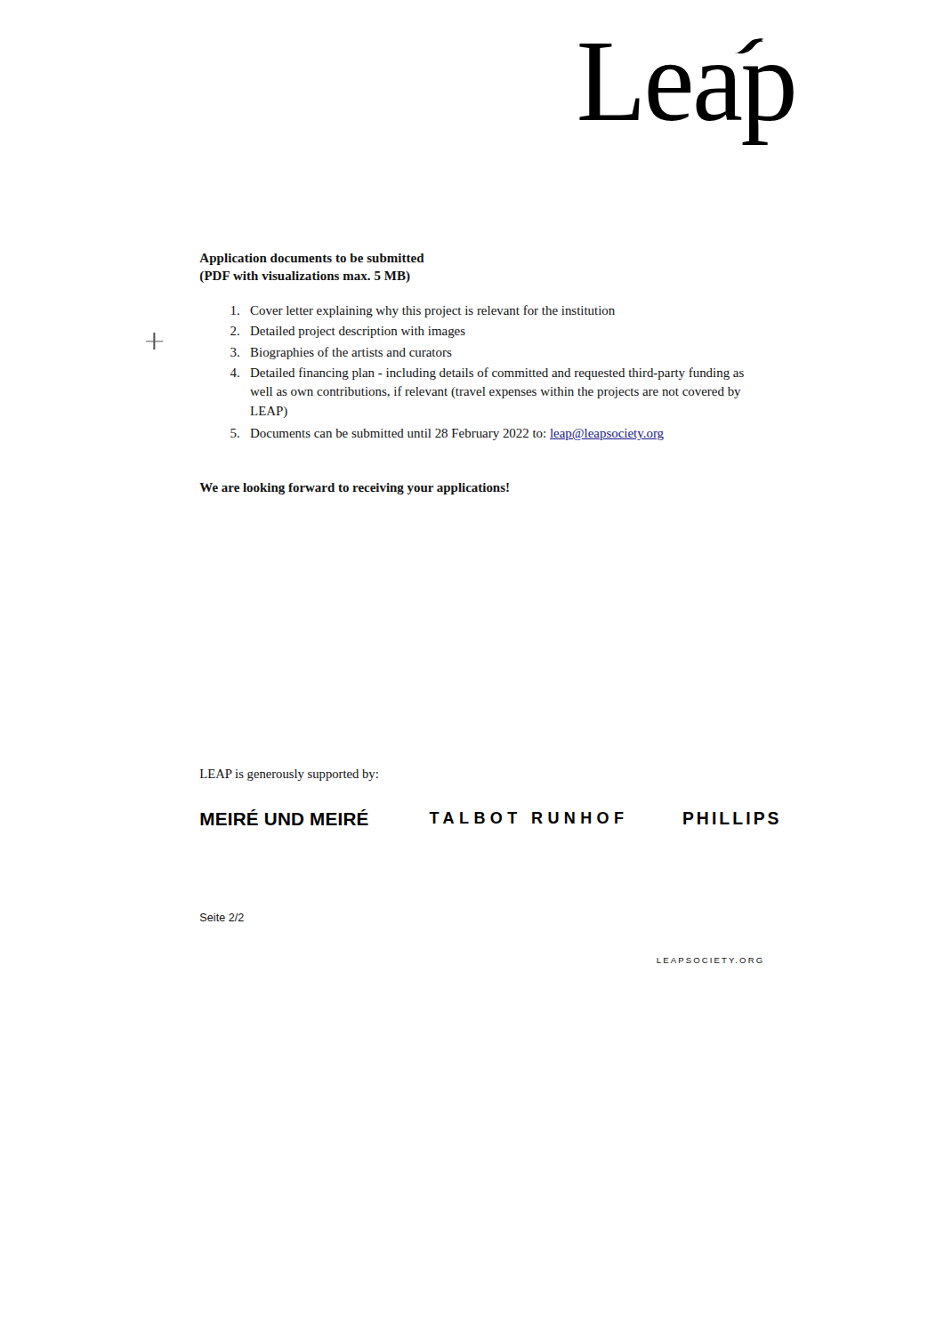Leap
Application documents to be submitted
(PDF with visualizations max. 5 MB)
Cover letter explaining why this project is relevant for the institution
Detailed project description with images
Biographies of the artists and curators
Detailed financing plan - including details of committed and requested third-party funding as well as own contributions, if relevant (travel expenses within the projects are not covered by LEAP)
Documents can be submitted until 28 February 2022 to: leap@leapsociety.org
We are looking forward to receiving your applications!
LEAP is generously supported by:
MEIRÉ UND MEIRÉ TALBOT RUNHOF PHILLIPS
Seite 2/2
LEAPSOCIETY.ORG